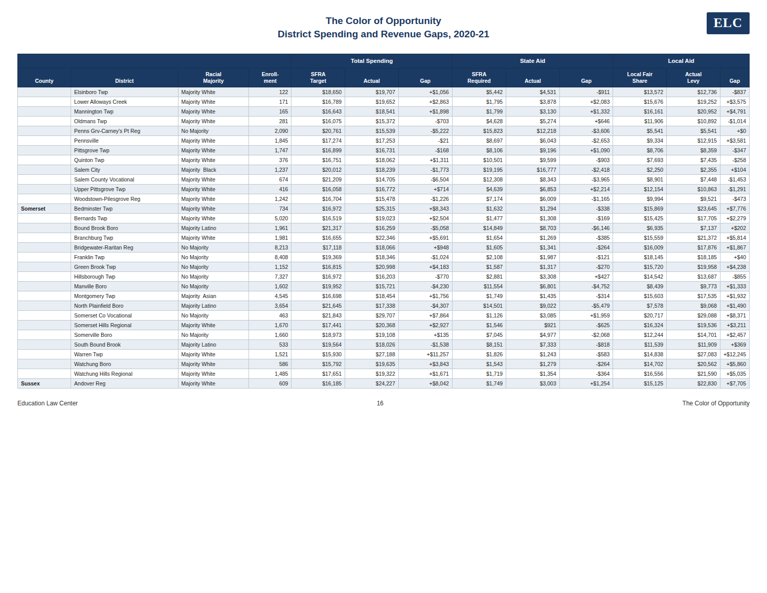The Color of Opportunity
District Spending and Revenue Gaps, 2020-21
ELC
| | Total Spending | State Aid | Local Aid |
| --- | --- | --- | --- |
| County | District | Racial Majority | Enroll- ment | SFRA Target | Actual | Gap | SFRA Required | Actual | Gap | Local Fair Share | Actual Levy | Gap |
| | Elsinboro Twp | Majority White | 122 | $18,650 | $19,707 | +$1,056 | $5,442 | $4,531 | -$911 | $13,572 | $12,736 | -$837 |
| | Lower Alloways Creek | Majority White | 171 | $16,789 | $19,652 | +$2,863 | $1,795 | $3,878 | +$2,083 | $15,676 | $19,252 | +$3,575 |
| | Mannington Twp | Majority White | 165 | $16,643 | $18,541 | +$1,898 | $1,799 | $3,130 | +$1,332 | $16,161 | $20,952 | +$4,791 |
| | Oldmans Twp | Majority White | 281 | $16,075 | $15,372 | -$703 | $4,628 | $5,274 | +$646 | $11,906 | $10,892 | -$1,014 |
| | Penns Grv-Carney's Pt Reg | No Majority | 2,090 | $20,761 | $15,539 | -$5,222 | $15,823 | $12,218 | -$3,606 | $5,541 | $5,541 | +$0 |
| | Pennsville | Majority White | 1,845 | $17,274 | $17,253 | -$21 | $8,697 | $6,043 | -$2,653 | $9,334 | $12,915 | +$3,581 |
| | Pittsgrove Twp | Majority White | 1,747 | $16,899 | $16,731 | -$168 | $8,106 | $9,196 | +$1,090 | $8,706 | $8,359 | -$347 |
| | Quinton Twp | Majority White | 376 | $16,751 | $18,062 | +$1,311 | $10,501 | $9,599 | -$903 | $7,693 | $7,435 | -$258 |
| | Salem City | Majority Black | 1,237 | $20,012 | $18,239 | -$1,773 | $19,195 | $16,777 | -$2,418 | $2,250 | $2,355 | +$104 |
| | Salem County Vocational | Majority White | 674 | $21,209 | $14,705 | -$6,504 | $12,308 | $8,343 | -$3,965 | $8,901 | $7,448 | -$1,453 |
| | Upper Pittsgrove Twp | Majority White | 416 | $16,058 | $16,772 | +$714 | $4,639 | $6,853 | +$2,214 | $12,154 | $10,863 | -$1,291 |
| | Woodstown-Pilesgrove Reg | Majority White | 1,242 | $16,704 | $15,478 | -$1,226 | $7,174 | $6,009 | -$1,165 | $9,994 | $9,521 | -$473 |
| Somerset | Bedminster Twp | Majority White | 734 | $16,972 | $25,315 | +$8,343 | $1,632 | $1,294 | -$338 | $15,869 | $23,645 | +$7,776 |
| | Bernards Twp | Majority White | 5,020 | $16,519 | $19,023 | +$2,504 | $1,477 | $1,308 | -$169 | $15,425 | $17,705 | +$2,279 |
| | Bound Brook Boro | Majority Latino | 1,961 | $21,317 | $16,259 | -$5,058 | $14,849 | $8,703 | -$6,146 | $6,935 | $7,137 | +$202 |
| | Branchburg Twp | Majority White | 1,981 | $16,655 | $22,346 | +$5,691 | $1,654 | $1,269 | -$385 | $15,559 | $21,372 | +$5,814 |
| | Bridgewater-Raritan Reg | No Majority | 8,213 | $17,118 | $18,066 | +$948 | $1,605 | $1,341 | -$264 | $16,009 | $17,876 | +$1,867 |
| | Franklin Twp | No Majority | 8,408 | $19,369 | $18,346 | -$1,024 | $2,108 | $1,987 | -$121 | $18,145 | $18,185 | +$40 |
| | Green Brook Twp | No Majority | 1,152 | $16,815 | $20,998 | +$4,183 | $1,587 | $1,317 | -$270 | $15,720 | $19,958 | +$4,238 |
| | Hillsborough Twp | No Majority | 7,327 | $16,972 | $16,203 | -$770 | $2,881 | $3,308 | +$427 | $14,542 | $13,687 | -$855 |
| | Manville Boro | No Majority | 1,602 | $19,952 | $15,721 | -$4,230 | $11,554 | $6,801 | -$4,752 | $8,439 | $9,773 | +$1,333 |
| | Montgomery Twp | Majority Asian | 4,545 | $16,698 | $18,454 | +$1,756 | $1,749 | $1,435 | -$314 | $15,603 | $17,535 | +$1,932 |
| | North Plainfield Boro | Majority Latino | 3,654 | $21,645 | $17,338 | -$4,307 | $14,501 | $9,022 | -$5,479 | $7,578 | $9,068 | +$1,490 |
| | Somerset Co Vocational | No Majority | 463 | $21,843 | $29,707 | +$7,864 | $1,126 | $3,085 | +$1,959 | $20,717 | $29,088 | +$8,371 |
| | Somerset Hills Regional | Majority White | 1,670 | $17,441 | $20,368 | +$2,927 | $1,546 | $921 | -$625 | $16,324 | $19,536 | +$3,211 |
| | Somerville Boro | No Majority | 1,660 | $18,973 | $19,108 | +$135 | $7,045 | $4,977 | -$2,068 | $12,244 | $14,701 | +$2,457 |
| | South Bound Brook | Majority Latino | 533 | $19,564 | $18,026 | -$1,538 | $8,151 | $7,333 | -$818 | $11,539 | $11,909 | +$369 |
| | Warren Twp | Majority White | 1,521 | $15,930 | $27,188 | +$11,257 | $1,826 | $1,243 | -$583 | $14,838 | $27,083 | +$12,245 |
| | Watchung Boro | Majority White | 586 | $15,792 | $19,635 | +$3,843 | $1,543 | $1,279 | -$264 | $14,702 | $20,562 | +$5,860 |
| | Watchung Hills Regional | Majority White | 1,485 | $17,651 | $19,322 | +$1,671 | $1,719 | $1,354 | -$364 | $16,556 | $21,590 | +$5,035 |
| Sussex | Andover Reg | Majority White | 609 | $16,185 | $24,227 | +$8,042 | $1,749 | $3,003 | +$1,254 | $15,125 | $22,830 | +$7,705 |
Education Law Center
16
The Color of Opportunity